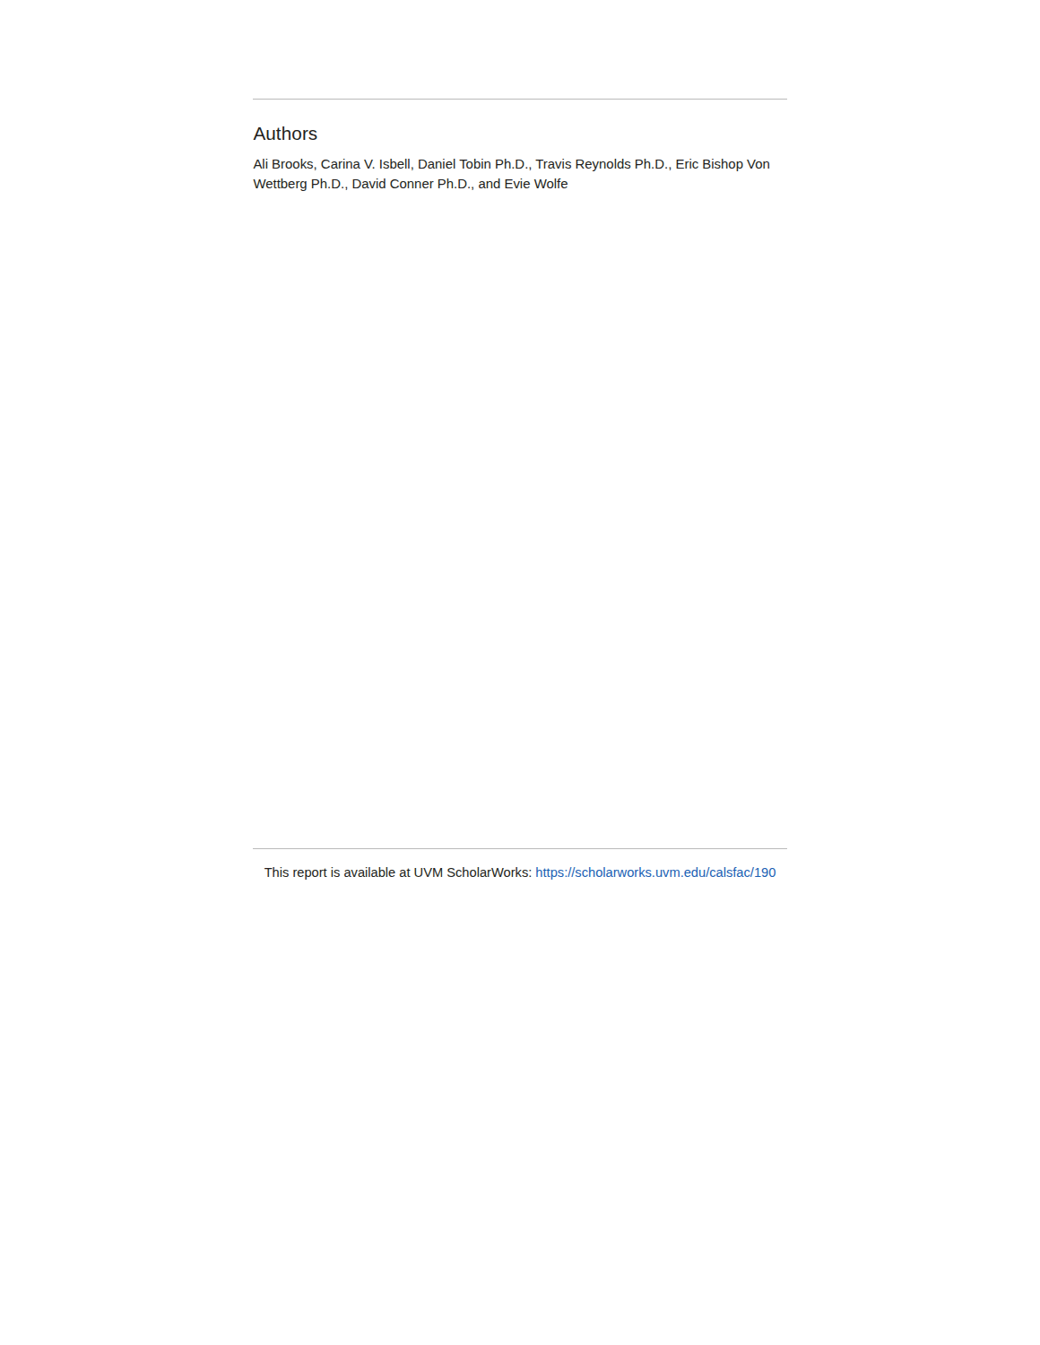Authors
Ali Brooks, Carina V. Isbell, Daniel Tobin Ph.D., Travis Reynolds Ph.D., Eric Bishop Von Wettberg Ph.D., David Conner Ph.D., and Evie Wolfe
This report is available at UVM ScholarWorks: https://scholarworks.uvm.edu/calsfac/190